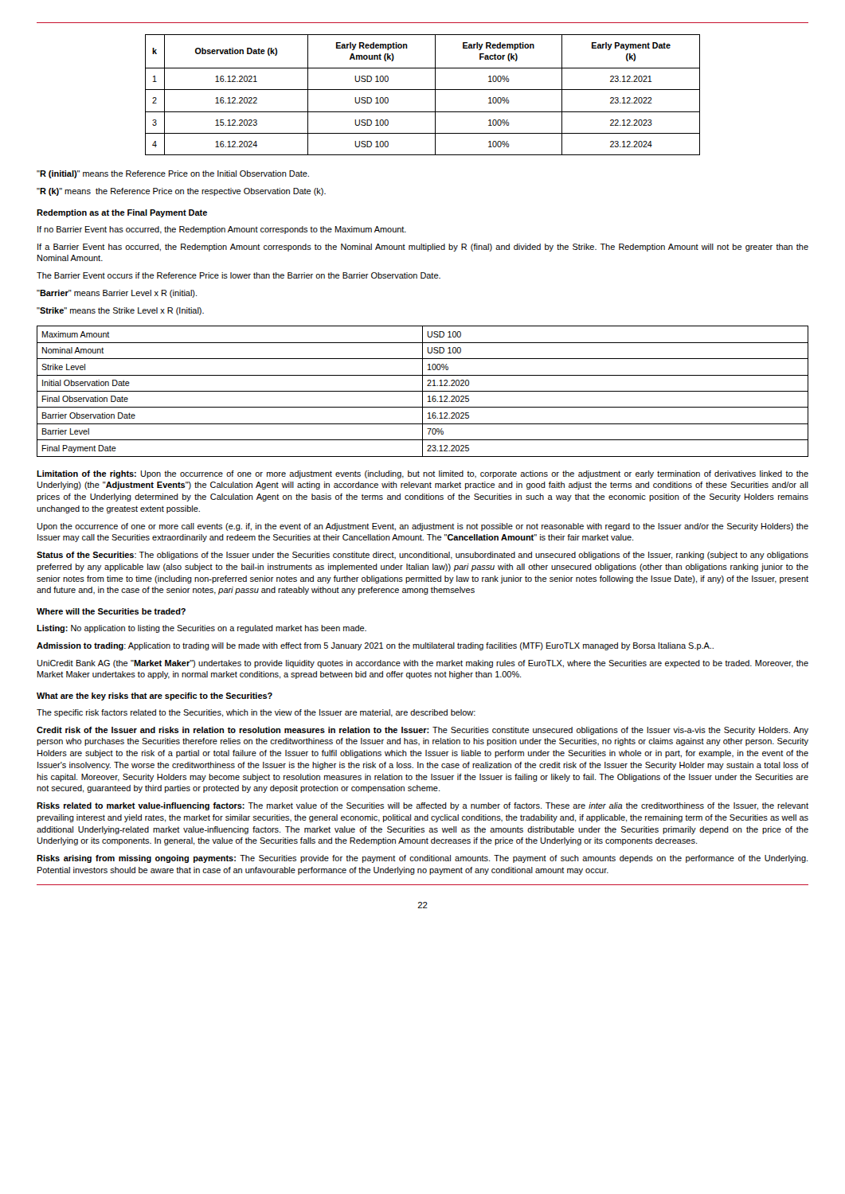| k | Observation Date (k) | Early Redemption Amount (k) | Early Redemption Factor (k) | Early Payment Date (k) |
| --- | --- | --- | --- | --- |
| 1 | 16.12.2021 | USD 100 | 100% | 23.12.2021 |
| 2 | 16.12.2022 | USD 100 | 100% | 23.12.2022 |
| 3 | 15.12.2023 | USD 100 | 100% | 22.12.2023 |
| 4 | 16.12.2024 | USD 100 | 100% | 23.12.2024 |
"R (initial)" means the Reference Price on the Initial Observation Date.
"R (k)" means the Reference Price on the respective Observation Date (k).
Redemption as at the Final Payment Date
If no Barrier Event has occurred, the Redemption Amount corresponds to the Maximum Amount.
If a Barrier Event has occurred, the Redemption Amount corresponds to the Nominal Amount multiplied by R (final) and divided by the Strike. The Redemption Amount will not be greater than the Nominal Amount.
The Barrier Event occurs if the Reference Price is lower than the Barrier on the Barrier Observation Date.
"Barrier" means Barrier Level x R (initial).
"Strike" means the Strike Level x R (Initial).
| Maximum Amount | USD 100 |
| Nominal Amount | USD 100 |
| Strike Level | 100% |
| Initial Observation Date | 21.12.2020 |
| Final Observation Date | 16.12.2025 |
| Barrier Observation Date | 16.12.2025 |
| Barrier Level | 70% |
| Final Payment Date | 23.12.2025 |
Limitation of the rights: Upon the occurrence of one or more adjustment events (including, but not limited to, corporate actions or the adjustment or early termination of derivatives linked to the Underlying) (the "Adjustment Events") the Calculation Agent will acting in accordance with relevant market practice and in good faith adjust the terms and conditions of these Securities and/or all prices of the Underlying determined by the Calculation Agent on the basis of the terms and conditions of the Securities in such a way that the economic position of the Security Holders remains unchanged to the greatest extent possible.
Upon the occurrence of one or more call events (e.g. if, in the event of an Adjustment Event, an adjustment is not possible or not reasonable with regard to the Issuer and/or the Security Holders) the Issuer may call the Securities extraordinarily and redeem the Securities at their Cancellation Amount. The "Cancellation Amount" is their fair market value.
Status of the Securities: The obligations of the Issuer under the Securities constitute direct, unconditional, unsubordinated and unsecured obligations of the Issuer, ranking (subject to any obligations preferred by any applicable law (also subject to the bail-in instruments as implemented under Italian law)) pari passu with all other unsecured obligations (other than obligations ranking junior to the senior notes from time to time (including non-preferred senior notes and any further obligations permitted by law to rank junior to the senior notes following the Issue Date), if any) of the Issuer, present and future and, in the case of the senior notes, pari passu and rateably without any preference among themselves
Where will the Securities be traded?
Listing: No application to listing the Securities on a regulated market has been made.
Admission to trading: Application to trading will be made with effect from 5 January 2021 on the multilateral trading facilities (MTF) EuroTLX managed by Borsa Italiana S.p.A..
UniCredit Bank AG (the "Market Maker") undertakes to provide liquidity quotes in accordance with the market making rules of EuroTLX, where the Securities are expected to be traded. Moreover, the Market Maker undertakes to apply, in normal market conditions, a spread between bid and offer quotes not higher than 1.00%.
What are the key risks that are specific to the Securities?
The specific risk factors related to the Securities, which in the view of the Issuer are material, are described below:
Credit risk of the Issuer and risks in relation to resolution measures in relation to the Issuer: The Securities constitute unsecured obligations of the Issuer vis-a-vis the Security Holders. Any person who purchases the Securities therefore relies on the creditworthiness of the Issuer and has, in relation to his position under the Securities, no rights or claims against any other person. Security Holders are subject to the risk of a partial or total failure of the Issuer to fulfil obligations which the Issuer is liable to perform under the Securities in whole or in part, for example, in the event of the Issuer's insolvency. The worse the creditworthiness of the Issuer is the higher is the risk of a loss. In the case of realization of the credit risk of the Issuer the Security Holder may sustain a total loss of his capital. Moreover, Security Holders may become subject to resolution measures in relation to the Issuer if the Issuer is failing or likely to fail. The Obligations of the Issuer under the Securities are not secured, guaranteed by third parties or protected by any deposit protection or compensation scheme.
Risks related to market value-influencing factors: The market value of the Securities will be affected by a number of factors. These are inter alia the creditworthiness of the Issuer, the relevant prevailing interest and yield rates, the market for similar securities, the general economic, political and cyclical conditions, the tradability and, if applicable, the remaining term of the Securities as well as additional Underlying-related market value-influencing factors. The market value of the Securities as well as the amounts distributable under the Securities primarily depend on the price of the Underlying or its components. In general, the value of the Securities falls and the Redemption Amount decreases if the price of the Underlying or its components decreases.
Risks arising from missing ongoing payments: The Securities provide for the payment of conditional amounts. The payment of such amounts depends on the performance of the Underlying. Potential investors should be aware that in case of an unfavourable performance of the Underlying no payment of any conditional amount may occur.
22